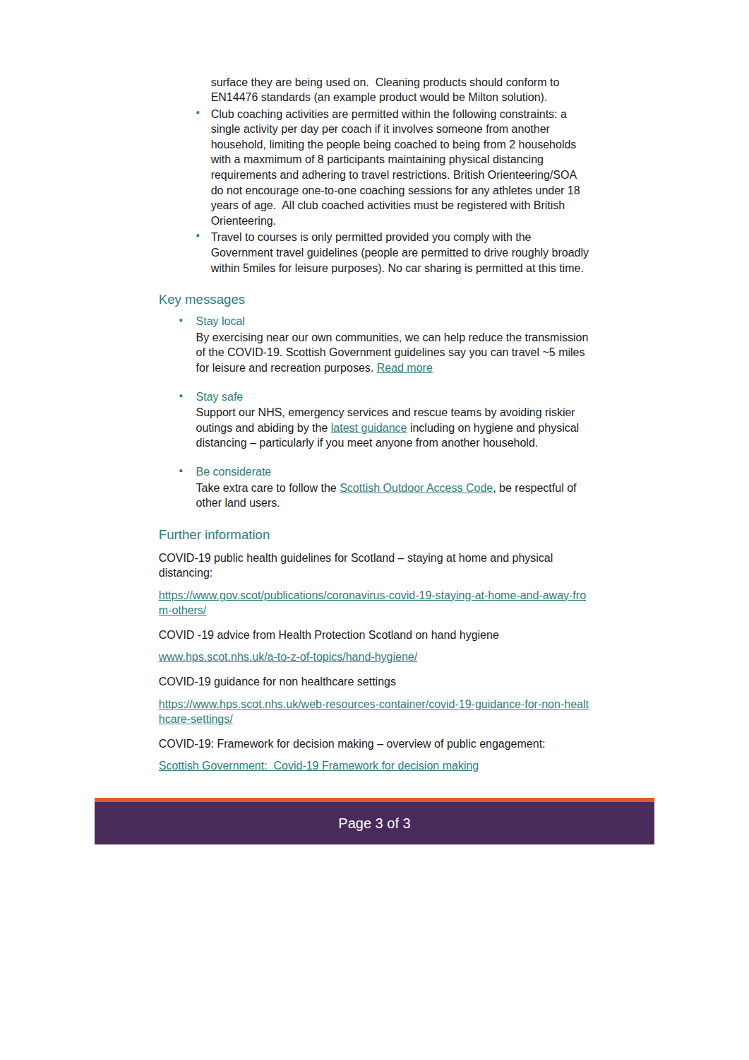surface they are being used on. Cleaning products should conform to EN14476 standards (an example product would be Milton solution).
Club coaching activities are permitted within the following constraints: a single activity per day per coach if it involves someone from another household, limiting the people being coached to being from 2 households with a maxmimum of 8 participants maintaining physical distancing requirements and adhering to travel restrictions. British Orienteering/SOA do not encourage one-to-one coaching sessions for any athletes under 18 years of age. All club coached activities must be registered with British Orienteering.
Travel to courses is only permitted provided you comply with the Government travel guidelines (people are permitted to drive roughly broadly within 5miles for leisure purposes). No car sharing is permitted at this time.
Key messages
Stay local By exercising near our own communities, we can help reduce the transmission of the COVID-19. Scottish Government guidelines say you can travel ~5 miles for leisure and recreation purposes. Read more
Stay safe Support our NHS, emergency services and rescue teams by avoiding riskier outings and abiding by the latest guidance including on hygiene and physical distancing – particularly if you meet anyone from another household.
Be considerate Take extra care to follow the Scottish Outdoor Access Code, be respectful of other land users.
Further information
COVID-19 public health guidelines for Scotland – staying at home and physical distancing:
https://www.gov.scot/publications/coronavirus-covid-19-staying-at-home-and-away-from-others/
COVID -19 advice from Health Protection Scotland on hand hygiene
www.hps.scot.nhs.uk/a-to-z-of-topics/hand-hygiene/
COVID-19 guidance for non healthcare settings
https://www.hps.scot.nhs.uk/web-resources-container/covid-19-guidance-for-non-healthcare-settings/
COVID-19: Framework for decision making – overview of public engagement:
Scottish Government: Covid-19 Framework for decision making
Page 3 of 3